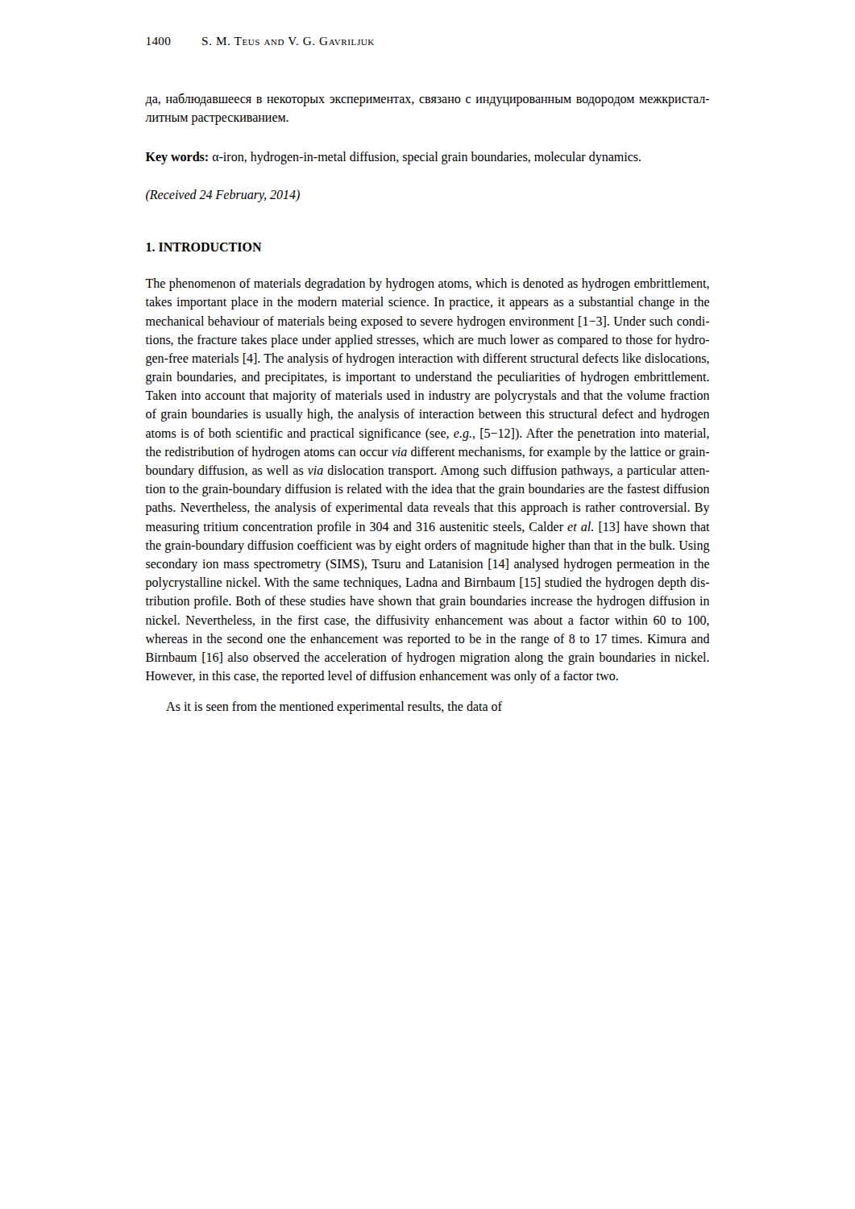1400 S. M. Teus and V. G. Gavriljuk
да, наблюдавшееся в некоторых экспериментах, связано с индуцированным водородом межкристаллитным растрескиванием.
Key words: α-iron, hydrogen-in-metal diffusion, special grain boundaries, molecular dynamics.
(Received 24 February, 2014)
1. INTRODUCTION
The phenomenon of materials degradation by hydrogen atoms, which is denoted as hydrogen embrittlement, takes important place in the modern material science. In practice, it appears as a substantial change in the mechanical behaviour of materials being exposed to severe hydrogen environment [1−3]. Under such conditions, the fracture takes place under applied stresses, which are much lower as compared to those for hydrogen-free materials [4]. The analysis of hydrogen interaction with different structural defects like dislocations, grain boundaries, and precipitates, is important to understand the peculiarities of hydrogen embrittlement. Taken into account that majority of materials used in industry are polycrystals and that the volume fraction of grain boundaries is usually high, the analysis of interaction between this structural defect and hydrogen atoms is of both scientific and practical significance (see, e.g., [5−12]). After the penetration into material, the redistribution of hydrogen atoms can occur via different mechanisms, for example by the lattice or grain-boundary diffusion, as well as via dislocation transport. Among such diffusion pathways, a particular attention to the grain-boundary diffusion is related with the idea that the grain boundaries are the fastest diffusion paths. Nevertheless, the analysis of experimental data reveals that this approach is rather controversial. By measuring tritium concentration profile in 304 and 316 austenitic steels, Calder et al. [13] have shown that the grain-boundary diffusion coefficient was by eight orders of magnitude higher than that in the bulk. Using secondary ion mass spectrometry (SIMS), Tsuru and Latanision [14] analysed hydrogen permeation in the polycrystalline nickel. With the same techniques, Ladna and Birnbaum [15] studied the hydrogen depth distribution profile. Both of these studies have shown that grain boundaries increase the hydrogen diffusion in nickel. Nevertheless, in the first case, the diffusivity enhancement was about a factor within 60 to 100, whereas in the second one the enhancement was reported to be in the range of 8 to 17 times. Kimura and Birnbaum [16] also observed the acceleration of hydrogen migration along the grain boundaries in nickel. However, in this case, the reported level of diffusion enhancement was only of a factor two.
As it is seen from the mentioned experimental results, the data of